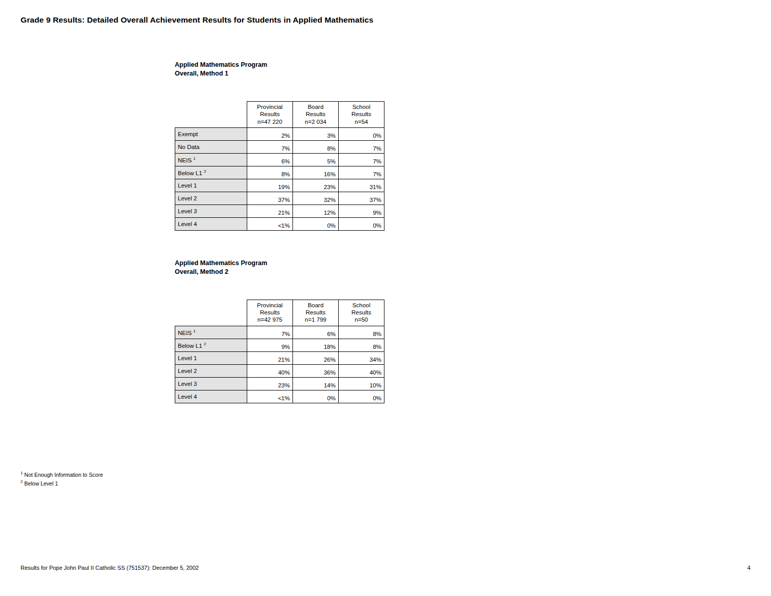Grade 9 Results: Detailed Overall Achievement Results for Students in Applied Mathematics
Applied Mathematics Program
Overall, Method 1
| | Provincial Results n=47 220 | Board Results n=2 034 | School Results n=54 |
| --- | --- | --- | --- |
| Exempt | 2% | 3% | 0% |
| No Data | 7% | 8% | 7% |
| NEIS 1 | 6% | 5% | 7% |
| Below L1 2 | 8% | 16% | 7% |
| Level 1 | 19% | 23% | 31% |
| Level 2 | 37% | 32% | 37% |
| Level 3 | 21% | 12% | 9% |
| Level 4 | <1% | 0% | 0% |
Applied Mathematics Program
Overall, Method 2
| | Provincial Results n=42 975 | Board Results n=1 799 | School Results n=50 |
| --- | --- | --- | --- |
| NEIS 1 | 7% | 6% | 8% |
| Below L1 2 | 9% | 18% | 8% |
| Level 1 | 21% | 26% | 34% |
| Level 2 | 40% | 36% | 40% |
| Level 3 | 23% | 14% | 10% |
| Level 4 | <1% | 0% | 0% |
1 Not Enough Information to Score
2 Below Level 1
Results for Pope John Paul II Catholic SS (751537): December 5, 2002
4